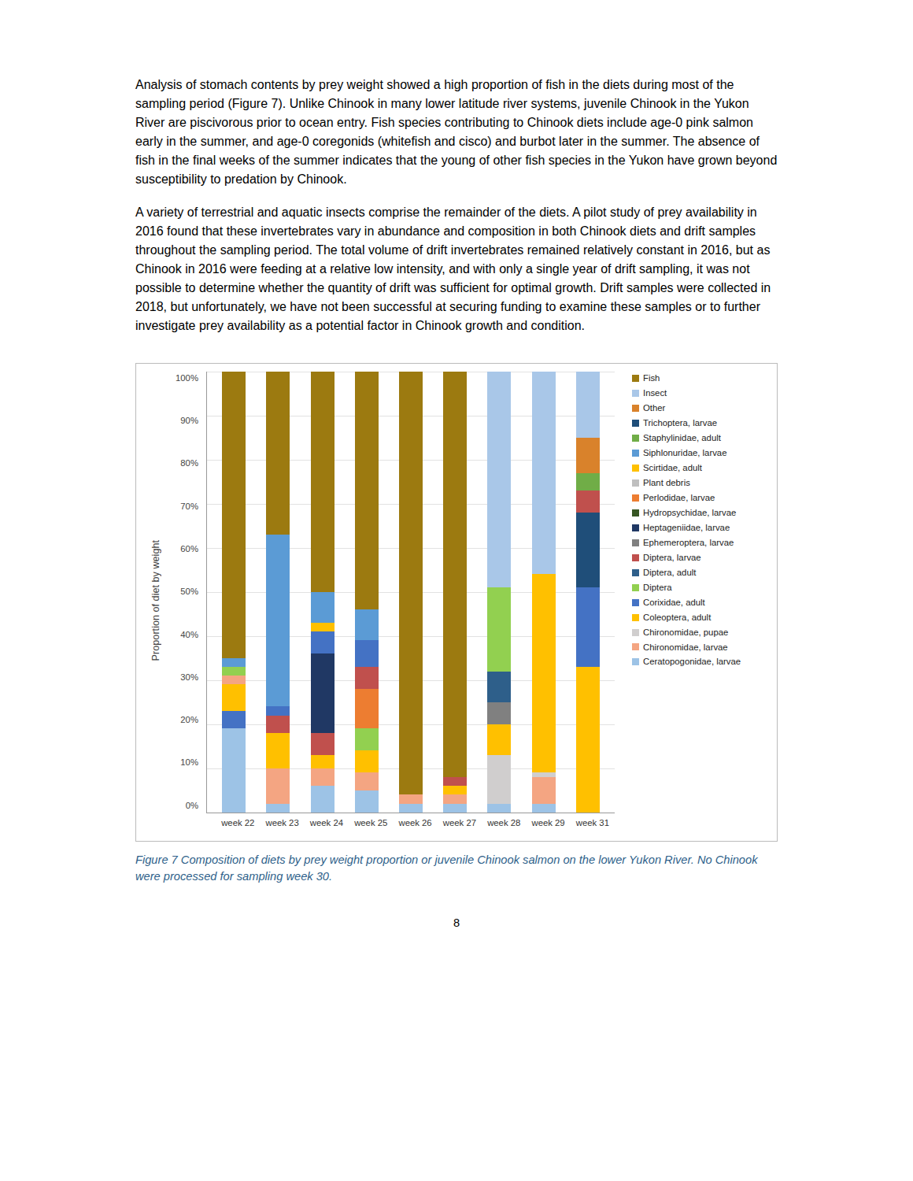Analysis of stomach contents by prey weight showed a high proportion of fish in the diets during most of the sampling period (Figure 7). Unlike Chinook in many lower latitude river systems, juvenile Chinook in the Yukon River are piscivorous prior to ocean entry. Fish species contributing to Chinook diets include age-0 pink salmon early in the summer, and age-0 coregonids (whitefish and cisco) and burbot later in the summer. The absence of fish in the final weeks of the summer indicates that the young of other fish species in the Yukon have grown beyond susceptibility to predation by Chinook.
A variety of terrestrial and aquatic insects comprise the remainder of the diets. A pilot study of prey availability in 2016 found that these invertebrates vary in abundance and composition in both Chinook diets and drift samples throughout the sampling period. The total volume of drift invertebrates remained relatively constant in 2016, but as Chinook in 2016 were feeding at a relative low intensity, and with only a single year of drift sampling, it was not possible to determine whether the quantity of drift was sufficient for optimal growth. Drift samples were collected in 2018, but unfortunately, we have not been successful at securing funding to examine these samples or to further investigate prey availability as a potential factor in Chinook growth and condition.
Proportion of diet by weight
100% 90% 80% 70% 60% 50% 40% 30% 20% 10% 0%
week 22 week 23 week 24 week 25 week 26 week 27 week 28 week 29 week 31
Fish
Insect
Other
Trichoptera, larvae
Staphylinidae, adult
Siphlonuridae, larvae
Scirtidae, adult
Plant debris
Perlodidae, larvae
Hydropsychidae, larvae
Heptageniidae, larvae
Ephemeroptera, larvae
Diptera, larvae
Diptera, adult
Diptera
Corixidae, adult
Coleoptera, adult
Chironomidae, pupae
Chironomidae, larvae
Ceratopogonidae, larvae
Figure 7 Composition of diets by prey weight proportion or juvenile Chinook salmon on the lower Yukon River. No Chinook were processed for sampling week 30.
8